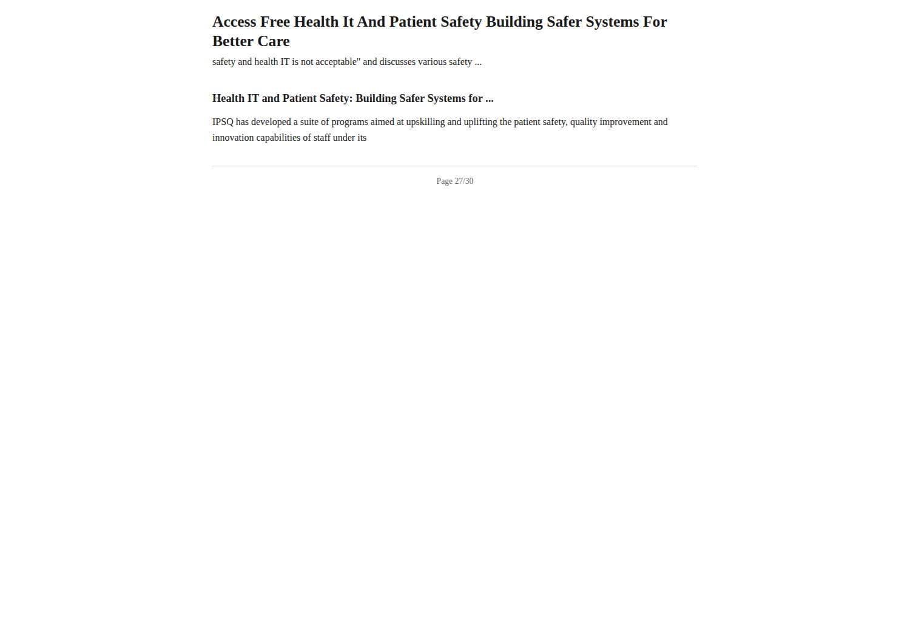Access Free Health It And Patient Safety Building Safer Systems For Better Care
safety and health IT is not acceptable" and discusses various safety ...
Health IT and Patient Safety: Building Safer Systems for ...
IPSQ has developed a suite of programs aimed at upskilling and uplifting the patient safety, quality improvement and innovation capabilities of staff under its
Page 27/30